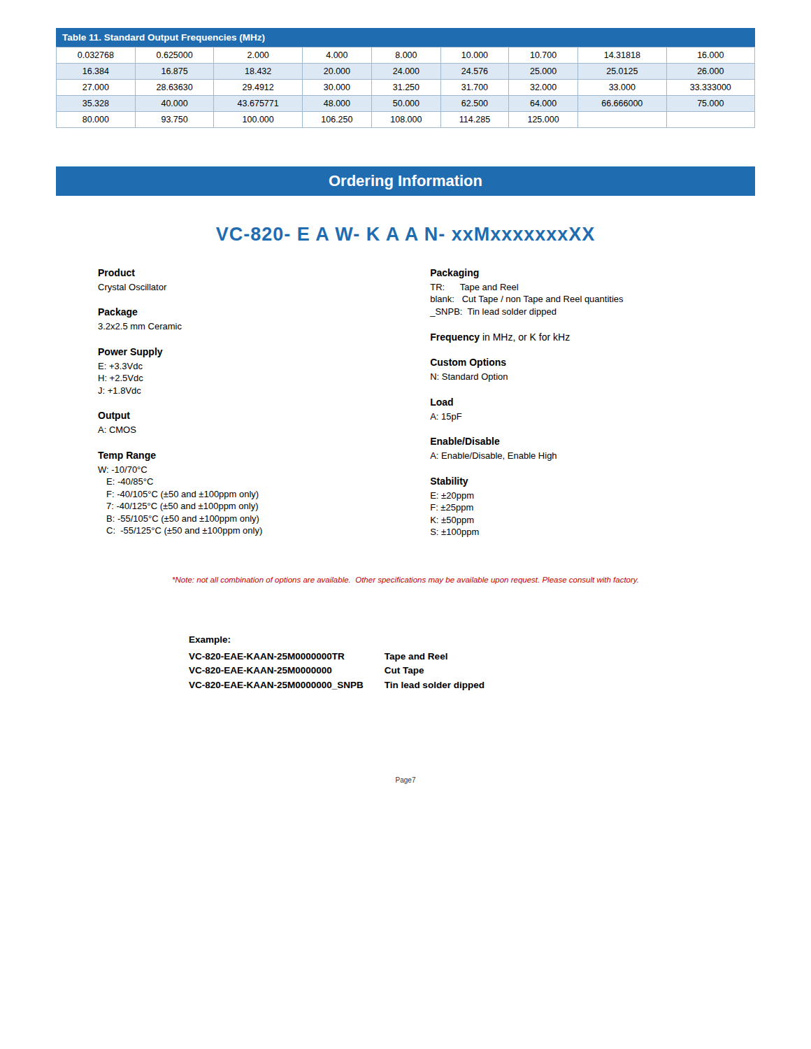Table 11. Standard Output Frequencies (MHz)
| 0.032768 | 0.625000 | 2.000 | 4.000 | 8.000 | 10.000 | 10.700 | 14.31818 | 16.000 |
| 16.384 | 16.875 | 18.432 | 20.000 | 24.000 | 24.576 | 25.000 | 25.0125 | 26.000 |
| 27.000 | 28.63630 | 29.4912 | 30.000 | 31.250 | 31.700 | 32.000 | 33.000 | 33.333000 |
| 35.328 | 40.000 | 43.675771 | 48.000 | 50.000 | 62.500 | 64.000 | 66.666000 | 75.000 |
| 80.000 | 93.750 | 100.000 | 106.250 | 108.000 | 114.285 | 125.000 | | |
Ordering Information
VC-820- E A W- K A A N- xxMxxxxxxxXX
Product
Crystal Oscillator
Package
3.2x2.5 mm Ceramic
Power Supply
E: +3.3Vdc
H: +2.5Vdc
J: +1.8Vdc
Output
A: CMOS
Temp Range
W: -10/70°C
E: -40/85°C
F: -40/105°C (±50 and ±100ppm only)
7: -40/125°C (±50 and ±100ppm only)
B: -55/105°C (±50 and ±100ppm only)
C: -55/125°C (±50 and ±100ppm only)
Packaging
TR: Tape and Reel
blank: Cut Tape / non Tape and Reel quantities
_SNPB: Tin lead solder dipped
Frequency in MHz, or K for kHz
Custom Options
N: Standard Option
Load
A: 15pF
Enable/Disable
A: Enable/Disable, Enable High
Stability
E: ±20ppm
F: ±25ppm
K: ±50ppm
S: ±100ppm
*Note: not all combination of options are available. Other specifications may be available upon request. Please consult with factory.
Example:
| VC-820-EAE-KAAN-25M0000000TR | Tape and Reel |
| VC-820-EAE-KAAN-25M0000000 | Cut Tape |
| VC-820-EAE-KAAN-25M0000000_SNPB | Tin lead solder dipped |
Page7